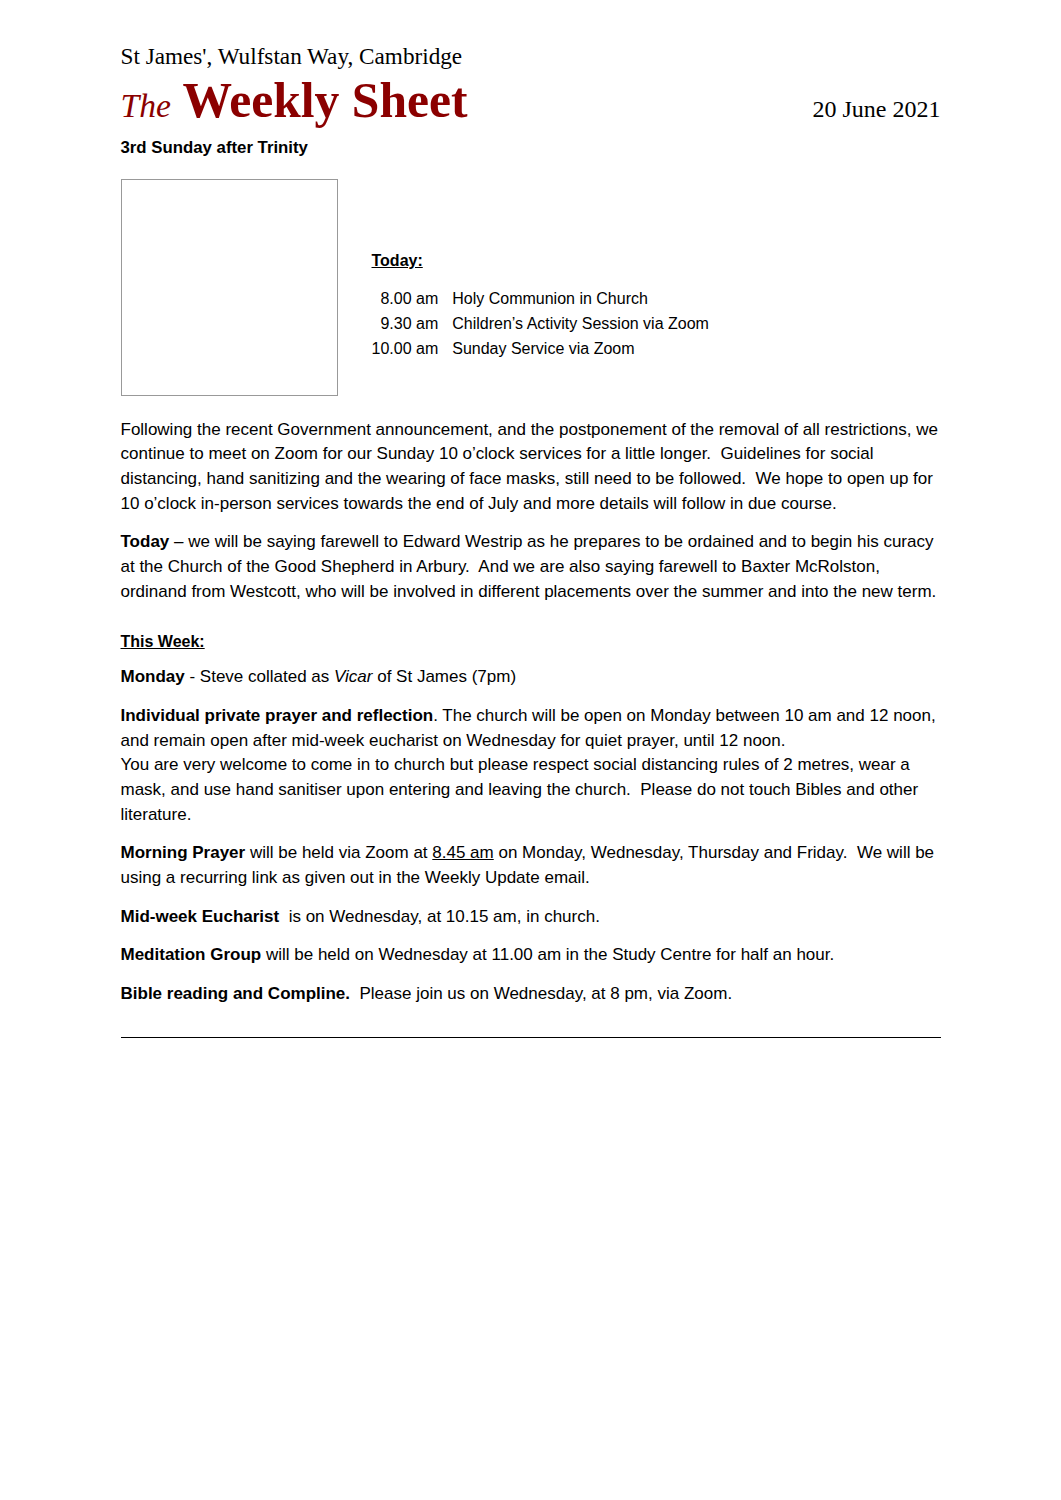St James', Wulfstan Way, Cambridge
The Weekly Sheet
20 June 2021
3rd Sunday after Trinity
Today:
| 8.00 am | Holy Communion in Church |
| 9.30 am | Children’s Activity Session via Zoom |
| 10.00 am | Sunday Service via Zoom |
Following the recent Government announcement, and the postponement of the removal of all restrictions, we continue to meet on Zoom for our Sunday 10 o’clock services for a little longer. Guidelines for social distancing, hand sanitizing and the wearing of face masks, still need to be followed. We hope to open up for 10 o’clock in-person services towards the end of July and more details will follow in due course.
Today – we will be saying farewell to Edward Westrip as he prepares to be ordained and to begin his curacy at the Church of the Good Shepherd in Arbury. And we are also saying farewell to Baxter McRolston, ordinand from Westcott, who will be involved in different placements over the summer and into the new term.
This Week:
Monday - Steve collated as Vicar of St James (7pm)
Individual private prayer and reflection. The church will be open on Monday between 10 am and 12 noon, and remain open after mid-week eucharist on Wednesday for quiet prayer, until 12 noon.
You are very welcome to come in to church but please respect social distancing rules of 2 metres, wear a mask, and use hand sanitiser upon entering and leaving the church. Please do not touch Bibles and other literature.
Morning Prayer will be held via Zoom at 8.45 am on Monday, Wednesday, Thursday and Friday. We will be using a recurring link as given out in the Weekly Update email.
Mid-week Eucharist is on Wednesday, at 10.15 am, in church.
Meditation Group will be held on Wednesday at 11.00 am in the Study Centre for half an hour.
Bible reading and Compline. Please join us on Wednesday, at 8 pm, via Zoom.